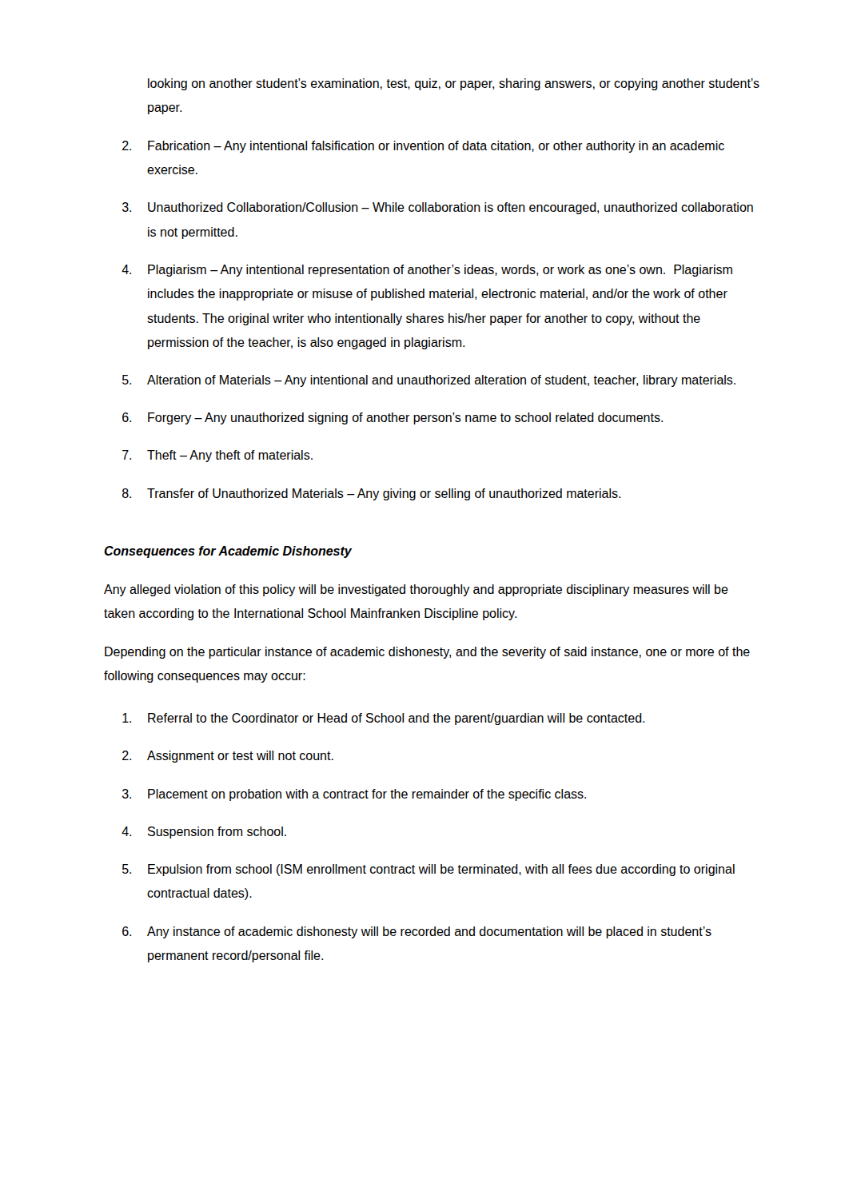looking on another student’s examination, test, quiz, or paper, sharing answers, or copying another student’s paper.
Fabrication – Any intentional falsification or invention of data citation, or other authority in an academic exercise.
Unauthorized Collaboration/Collusion – While collaboration is often encouraged, unauthorized collaboration is not permitted.
Plagiarism – Any intentional representation of another’s ideas, words, or work as one’s own. Plagiarism includes the inappropriate or misuse of published material, electronic material, and/or the work of other students. The original writer who intentionally shares his/her paper for another to copy, without the permission of the teacher, is also engaged in plagiarism.
Alteration of Materials – Any intentional and unauthorized alteration of student, teacher, library materials.
Forgery – Any unauthorized signing of another person’s name to school related documents.
Theft – Any theft of materials.
Transfer of Unauthorized Materials – Any giving or selling of unauthorized materials.
Consequences for Academic Dishonesty
Any alleged violation of this policy will be investigated thoroughly and appropriate disciplinary measures will be taken according to the International School Mainfranken Discipline policy.
Depending on the particular instance of academic dishonesty, and the severity of said instance, one or more of the following consequences may occur:
Referral to the Coordinator or Head of School and the parent/guardian will be contacted.
Assignment or test will not count.
Placement on probation with a contract for the remainder of the specific class.
Suspension from school.
Expulsion from school (ISM enrollment contract will be terminated, with all fees due according to original contractual dates).
Any instance of academic dishonesty will be recorded and documentation will be placed in student’s permanent record/personal file.